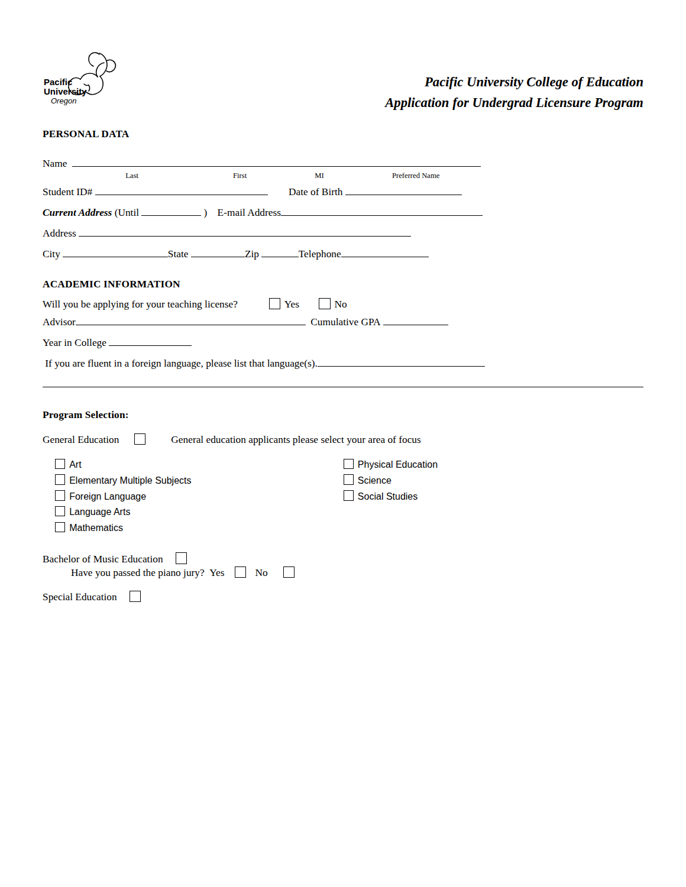Pacific University Oregon
Pacific University College of Education
Application for Undergrad Licensure Program
PERSONAL DATA
Name
Last First MI Preferred Name
Student ID# Date of Birth
Current Address (Until ) E-mail Address
Address
City State Zip Telephone
ACADEMIC INFORMATION
Will you be applying for your teaching license? Yes No
Advisor Cumulative GPA
Year in College
If you are fluent in a foreign language, please list that language(s).
Program Selection:
General Education General education applicants please select your area of focus
| Art | Physical Education |
| Elementary Multiple Subjects | Science |
| Foreign Language | Social Studies |
| Language Arts | |
| Mathematics | |
Bachelor of Music Education
Have you passed the piano jury? Yes No
Special Education